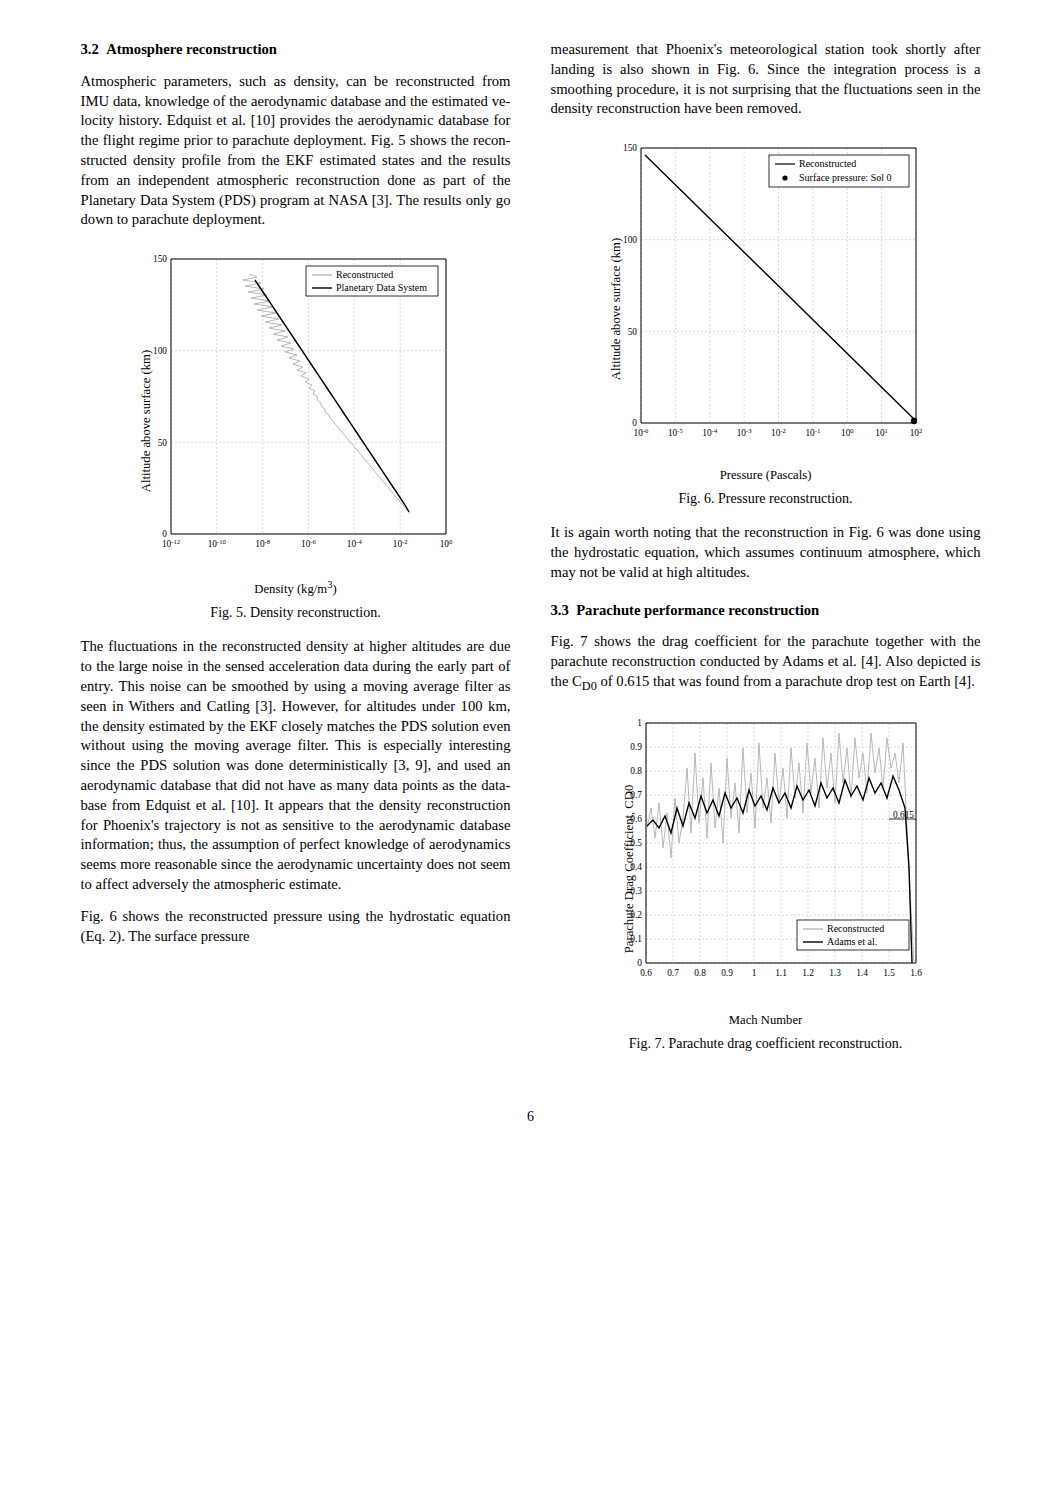3.2 Atmosphere reconstruction
Atmospheric parameters, such as density, can be reconstructed from IMU data, knowledge of the aerodynamic database and the estimated velocity history. Edquist et al. [10] provides the aerodynamic database for the flight regime prior to parachute deployment. Fig. 5 shows the reconstructed density profile from the EKF estimated states and the results from an independent atmospheric reconstruction done as part of the Planetary Data System (PDS) program at NASA [3]. The results only go down to parachute deployment.
Altitude above surface (km) 0 50 100 150 10-12 10-10 10-8 10-6 10-4 10-2 100 Reconstructed Planetary Data System
Density (kg/m3)
Fig. 5. Density reconstruction.
The fluctuations in the reconstructed density at higher altitudes are due to the large noise in the sensed acceleration data during the early part of entry. This noise can be smoothed by using a moving average filter as seen in Withers and Catling [3]. However, for altitudes under 100 km, the density estimated by the EKF closely matches the PDS solution even without using the moving average filter. This is especially interesting since the PDS solution was done deterministically [3, 9], and used an aerodynamic database that did not have as many data points as the database from Edquist et al. [10]. It appears that the density reconstruction for Phoenix's trajectory is not as sensitive to the aerodynamic database information; thus, the assumption of perfect knowledge of aerodynamics seems more reasonable since the aerodynamic uncertainty does not seem to affect adversely the atmospheric estimate.
Fig. 6 shows the reconstructed pressure using the hydrostatic equation (Eq. 2). The surface pressure
measurement that Phoenix's meteorological station took shortly after landing is also shown in Fig. 6. Since the integration process is a smoothing procedure, it is not surprising that the fluctuations seen in the density reconstruction have been removed.
Altitude above surface (km) 0 50 100 150 10-6 10-5 10-4 10-3 10-2 10-1 100 101 102 Reconstructed Surface pressure: Sol 0
Pressure (Pascals)
Fig. 6. Pressure reconstruction.
It is again worth noting that the reconstruction in Fig. 6 was done using the hydrostatic equation, which assumes continuum atmosphere, which may not be valid at high altitudes.
3.3 Parachute performance reconstruction
Fig. 7 shows the drag coefficient for the parachute together with the parachute reconstruction conducted by Adams et al. [4]. Also depicted is the CD0 of 0.615 that was found from a parachute drop test on Earth [4].
Parachute Drag Coefficient, CD0 0 0.1 0.2 0.3 0.4 0.5 0.6 0.7 0.8 0.9 1 0.6 0.7 0.8 0.9 1 1.1 1.2 1.3 1.4 1.5 1.6 0.615 Reconstructed Adams et al.
Mach Number
Fig. 7. Parachute drag coefficient reconstruction.
6